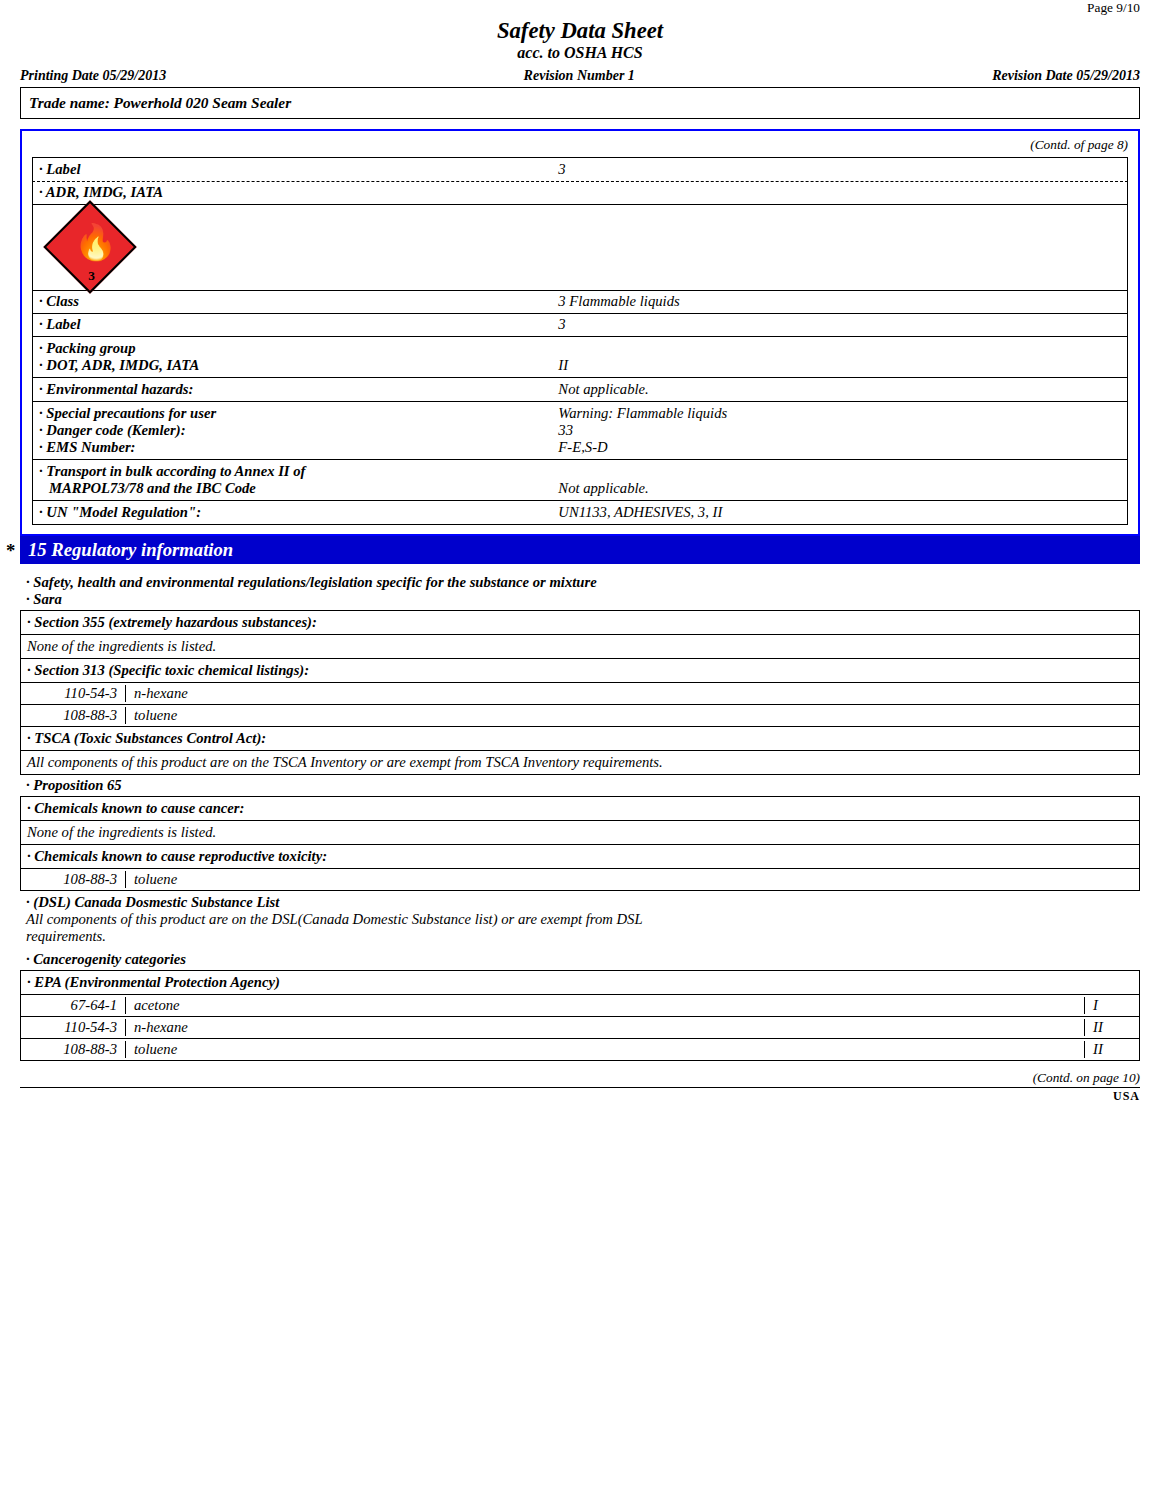Page 9/10
Safety Data Sheet
acc. to OSHA HCS
Printing Date 05/29/2013 Revision Number 1 Revision Date 05/29/2013
Trade name: Powerhold 020 Seam Sealer
(Contd. of page 8)
· Label 3
· ADR, IMDG, IATA
🔥 3
· Class 3 Flammable liquids
· Label 3
· Packing group
· DOT, ADR, IMDG, IATA II
· Environmental hazards: Not applicable.
· Special precautions for user Warning: Flammable liquids
· Danger code (Kemler): 33
· EMS Number: F-E,S-D
· Transport in bulk according to Annex II of
MARPOL73/78 and the IBC Code Not applicable.
· UN "Model Regulation": UN1133, ADHESIVES, 3, II
*
15 Regulatory information
· Safety, health and environmental regulations/legislation specific for the substance or mixture
· Sara
· Section 355 (extremely hazardous substances):
None of the ingredients is listed.
· Section 313 (Specific toxic chemical listings):
110-54-3 n-hexane
108-88-3 toluene
· TSCA (Toxic Substances Control Act):
All components of this product are on the TSCA Inventory or are exempt from TSCA Inventory requirements.
· Proposition 65
· Chemicals known to cause cancer:
None of the ingredients is listed.
· Chemicals known to cause reproductive toxicity:
108-88-3 toluene
· (DSL) Canada Dosmestic Substance List
All components of this product are on the DSL(Canada Domestic Substance list) or are exempt from DSL
requirements.
· Cancerogenity categories
· EPA (Environmental Protection Agency)
67-64-1 acetone I
110-54-3 n-hexane II
108-88-3 toluene II
(Contd. on page 10)
USA